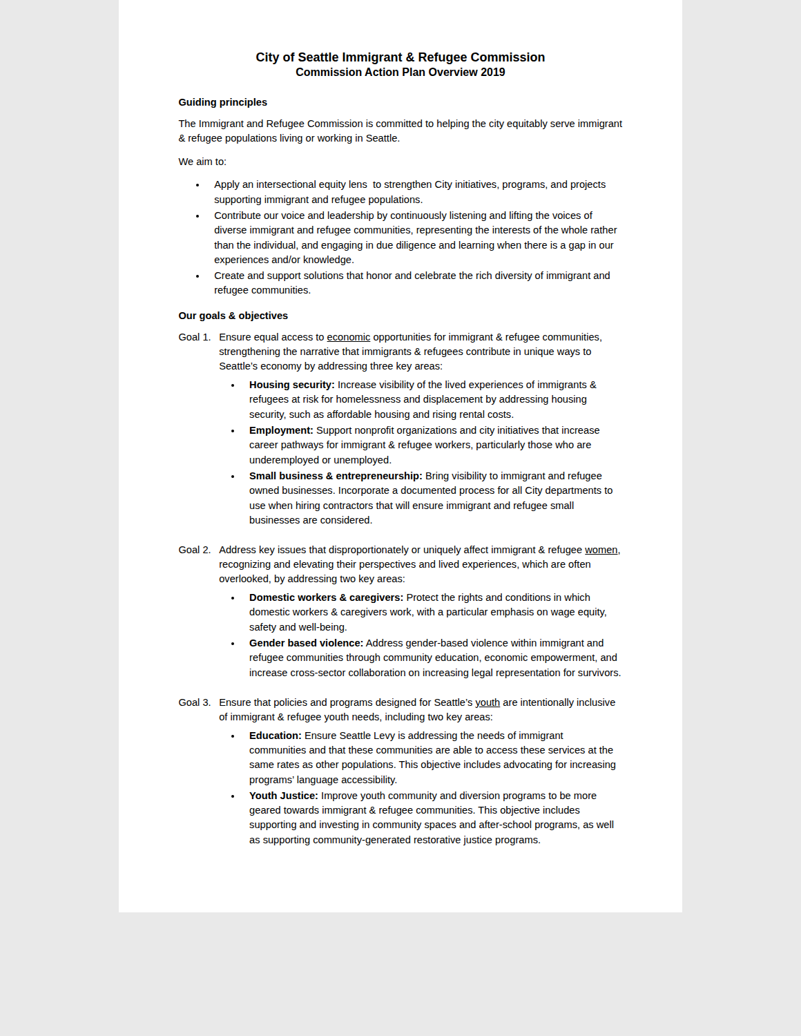City of Seattle Immigrant & Refugee Commission
Commission Action Plan Overview 2019
Guiding principles
The Immigrant and Refugee Commission is committed to helping the city equitably serve immigrant & refugee populations living or working in Seattle.
We aim to:
Apply an intersectional equity lens to strengthen City initiatives, programs, and projects supporting immigrant and refugee populations.
Contribute our voice and leadership by continuously listening and lifting the voices of diverse immigrant and refugee communities, representing the interests of the whole rather than the individual, and engaging in due diligence and learning when there is a gap in our experiences and/or knowledge.
Create and support solutions that honor and celebrate the rich diversity of immigrant and refugee communities.
Our goals & objectives
Goal 1. Ensure equal access to economic opportunities for immigrant & refugee communities, strengthening the narrative that immigrants & refugees contribute in unique ways to Seattle’s economy by addressing three key areas:
Housing security: Increase visibility of the lived experiences of immigrants & refugees at risk for homelessness and displacement by addressing housing security, such as affordable housing and rising rental costs.
Employment: Support nonprofit organizations and city initiatives that increase career pathways for immigrant & refugee workers, particularly those who are underemployed or unemployed.
Small business & entrepreneurship: Bring visibility to immigrant and refugee owned businesses. Incorporate a documented process for all City departments to use when hiring contractors that will ensure immigrant and refugee small businesses are considered.
Goal 2. Address key issues that disproportionately or uniquely affect immigrant & refugee women, recognizing and elevating their perspectives and lived experiences, which are often overlooked, by addressing two key areas:
Domestic workers & caregivers: Protect the rights and conditions in which domestic workers & caregivers work, with a particular emphasis on wage equity, safety and well-being.
Gender based violence: Address gender-based violence within immigrant and refugee communities through community education, economic empowerment, and increase cross-sector collaboration on increasing legal representation for survivors.
Goal 3. Ensure that policies and programs designed for Seattle’s youth are intentionally inclusive of immigrant & refugee youth needs, including two key areas:
Education: Ensure Seattle Levy is addressing the needs of immigrant communities and that these communities are able to access these services at the same rates as other populations. This objective includes advocating for increasing programs’ language accessibility.
Youth Justice: Improve youth community and diversion programs to be more geared towards immigrant & refugee communities. This objective includes supporting and investing in community spaces and after-school programs, as well as supporting community-generated restorative justice programs.